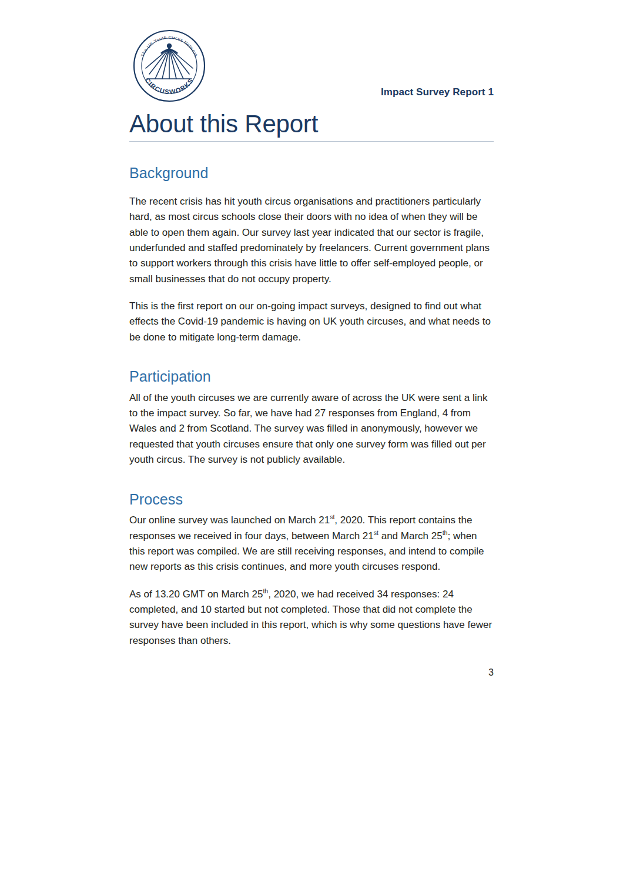The UK Youth Circus Network CIRCUSWORKS
Impact Survey Report 1
About this Report
Background
The recent crisis has hit youth circus organisations and practitioners particularly hard, as most circus schools close their doors with no idea of when they will be able to open them again. Our survey last year indicated that our sector is fragile, underfunded and staffed predominately by freelancers. Current government plans to support workers through this crisis have little to offer self-employed people, or small businesses that do not occupy property.
This is the first report on our on-going impact surveys, designed to find out what effects the Covid-19 pandemic is having on UK youth circuses, and what needs to be done to mitigate long-term damage.
Participation
All of the youth circuses we are currently aware of across the UK were sent a link to the impact survey. So far, we have had 27 responses from England, 4 from Wales and 2 from Scotland. The survey was filled in anonymously, however we requested that youth circuses ensure that only one survey form was filled out per youth circus. The survey is not publicly available.
Process
Our online survey was launched on March 21st, 2020. This report contains the responses we received in four days, between March 21st and March 25th; when this report was compiled. We are still receiving responses, and intend to compile new reports as this crisis continues, and more youth circuses respond.
As of 13.20 GMT on March 25th, 2020, we had received 34 responses: 24 completed, and 10 started but not completed. Those that did not complete the survey have been included in this report, which is why some questions have fewer responses than others.
3